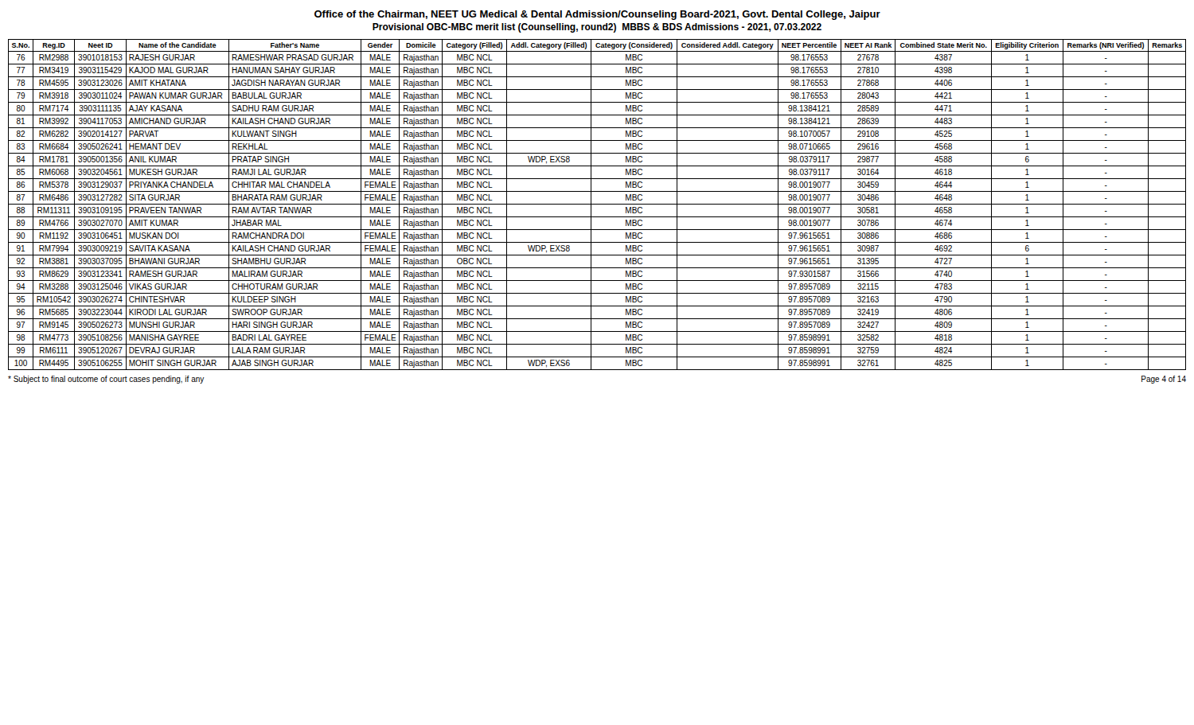Office of the Chairman, NEET UG Medical & Dental Admission/Counseling Board-2021, Govt. Dental College, Jaipur
Provisional OBC-MBC merit list (Counselling, round2) MBBS & BDS Admissions - 2021, 07.03.2022
| S.No. | Reg.ID | Neet ID | Name of the Candidate | Father's Name | Gender | Domicile | Category (Filled) | Addl. Category (Filled) | Category (Considered) | Considered Addl. Category | NEET Percentile | NEET AI Rank | Combined State Merit No. | Eligibility Criterion | Remarks (NRI Verified) | Remarks |
| --- | --- | --- | --- | --- | --- | --- | --- | --- | --- | --- | --- | --- | --- | --- | --- | --- |
| 76 | RM2988 | 3901018153 | RAJESH GURJAR | RAMESHWAR PRASAD GURJAR | MALE | Rajasthan | MBC NCL | | MBC | | 98.176553 | 27678 | 4387 | 1 | - | |
| 77 | RM3419 | 3903115429 | KAJOD MAL GURJAR | HANUMAN SAHAY GURJAR | MALE | Rajasthan | MBC NCL | | MBC | | 98.176553 | 27810 | 4398 | 1 | - | |
| 78 | RM4595 | 3903123026 | AMIT KHATANA | JAGDISH NARAYAN GURJAR | MALE | Rajasthan | MBC NCL | | MBC | | 98.176553 | 27868 | 4406 | 1 | - | |
| 79 | RM3918 | 3903011024 | PAWAN KUMAR GURJAR | BABULAL GURJAR | MALE | Rajasthan | MBC NCL | | MBC | | 98.176553 | 28043 | 4421 | 1 | - | |
| 80 | RM7174 | 3903111135 | AJAY KASANA | SADHU RAM GURJAR | MALE | Rajasthan | MBC NCL | | MBC | | 98.1384121 | 28589 | 4471 | 1 | - | |
| 81 | RM3992 | 3904117053 | AMICHAND GURJAR | KAILASH CHAND GURJAR | MALE | Rajasthan | MBC NCL | | MBC | | 98.1384121 | 28639 | 4483 | 1 | - | |
| 82 | RM6282 | 3902014127 | PARVAT | KULWANT SINGH | MALE | Rajasthan | MBC NCL | | MBC | | 98.1070057 | 29108 | 4525 | 1 | - | |
| 83 | RM6684 | 3905026241 | HEMANT DEV | REKHLAL | MALE | Rajasthan | MBC NCL | | MBC | | 98.0710665 | 29616 | 4568 | 1 | - | |
| 84 | RM1781 | 3905001356 | ANIL KUMAR | PRATAP SINGH | MALE | Rajasthan | MBC NCL | WDP, EXS8 | MBC | | 98.0379117 | 29877 | 4588 | 6 | - | |
| 85 | RM6068 | 3903204561 | MUKESH GURJAR | RAMJI LAL GURJAR | MALE | Rajasthan | MBC NCL | | MBC | | 98.0379117 | 30164 | 4618 | 1 | - | |
| 86 | RM5378 | 3903129037 | PRIYANKA CHANDELA | CHHITAR MAL CHANDELA | FEMALE | Rajasthan | MBC NCL | | MBC | | 98.0019077 | 30459 | 4644 | 1 | - | |
| 87 | RM6486 | 3903127282 | SITA GURJAR | BHARATA RAM GURJAR | FEMALE | Rajasthan | MBC NCL | | MBC | | 98.0019077 | 30486 | 4648 | 1 | - | |
| 88 | RM11311 | 3903109195 | PRAVEEN TANWAR | RAM AVTAR TANWAR | MALE | Rajasthan | MBC NCL | | MBC | | 98.0019077 | 30581 | 4658 | 1 | - | |
| 89 | RM4766 | 3903027070 | AMIT KUMAR | JHABAR MAL | MALE | Rajasthan | MBC NCL | | MBC | | 98.0019077 | 30786 | 4674 | 1 | - | |
| 90 | RM1192 | 3903106451 | MUSKAN DOI | RAMCHANDRA DOI | FEMALE | Rajasthan | MBC NCL | | MBC | | 97.9615651 | 30886 | 4686 | 1 | - | |
| 91 | RM7994 | 3903009219 | SAVITA KASANA | KAILASH CHAND GURJAR | FEMALE | Rajasthan | MBC NCL | WDP, EXS8 | MBC | | 97.9615651 | 30987 | 4692 | 6 | - | |
| 92 | RM3881 | 3903037095 | BHAWANI GURJAR | SHAMBHU GURJAR | MALE | Rajasthan | OBC NCL | | MBC | | 97.9615651 | 31395 | 4727 | 1 | - | |
| 93 | RM8629 | 3903123341 | RAMESH GURJAR | MALIRAM GURJAR | MALE | Rajasthan | MBC NCL | | MBC | | 97.9301587 | 31566 | 4740 | 1 | - | |
| 94 | RM3288 | 3903125046 | VIKAS GURJAR | CHHOTURAM GURJAR | MALE | Rajasthan | MBC NCL | | MBC | | 97.8957089 | 32115 | 4783 | 1 | - | |
| 95 | RM10542 | 3903026274 | CHINTESHVAR | KULDEEP SINGH | MALE | Rajasthan | MBC NCL | | MBC | | 97.8957089 | 32163 | 4790 | 1 | - | |
| 96 | RM5685 | 3903223044 | KIRODI LAL GURJAR | SWROOP GURJAR | MALE | Rajasthan | MBC NCL | | MBC | | 97.8957089 | 32419 | 4806 | 1 | - | |
| 97 | RM9145 | 3905026273 | MUNSHI GURJAR | HARI SINGH GURJAR | MALE | Rajasthan | MBC NCL | | MBC | | 97.8957089 | 32427 | 4809 | 1 | - | |
| 98 | RM4773 | 3905108256 | MANISHA GAYREE | BADRI LAL GAYREE | FEMALE | Rajasthan | MBC NCL | | MBC | | 97.8598991 | 32582 | 4818 | 1 | - | |
| 99 | RM6111 | 3905120267 | DEVRAJ GURJAR | LALA RAM GURJAR | MALE | Rajasthan | MBC NCL | | MBC | | 97.8598991 | 32759 | 4824 | 1 | - | |
| 100 | RM4495 | 3905106255 | MOHIT SINGH GURJAR | AJAB SINGH GURJAR | MALE | Rajasthan | MBC NCL | WDP, EXS6 | MBC | | 97.8598991 | 32761 | 4825 | 1 | - | |
* Subject to final outcome of court cases pending, if any Page 4 of 14